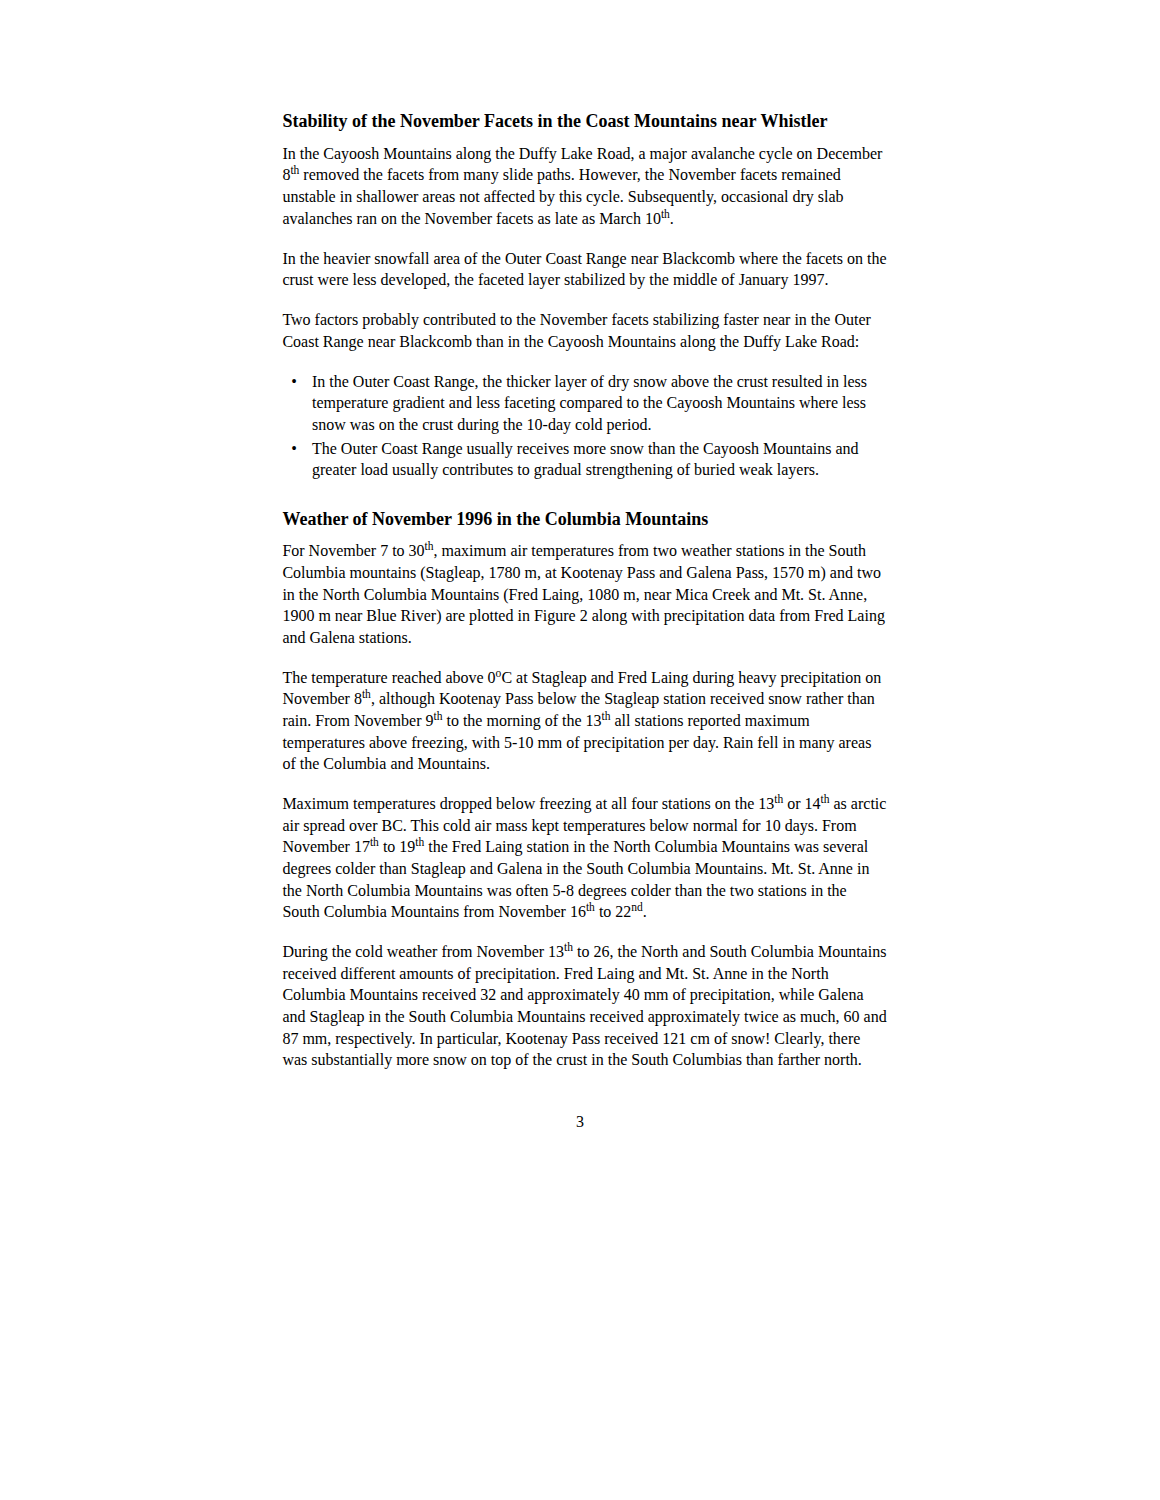Stability of the November Facets in the Coast Mountains near Whistler
In the Cayoosh Mountains along the Duffy Lake Road, a major avalanche cycle on December 8th removed the facets from many slide paths. However, the November facets remained unstable in shallower areas not affected by this cycle. Subsequently, occasional dry slab avalanches ran on the November facets as late as March 10th.
In the heavier snowfall area of the Outer Coast Range near Blackcomb where the facets on the crust were less developed, the faceted layer stabilized by the middle of January 1997.
Two factors probably contributed to the November facets stabilizing faster near in the Outer Coast Range near Blackcomb than in the Cayoosh Mountains along the Duffy Lake Road:
In the Outer Coast Range, the thicker layer of dry snow above the crust resulted in less temperature gradient and less faceting compared to the Cayoosh Mountains where less snow was on the crust during the 10-day cold period.
The Outer Coast Range usually receives more snow than the Cayoosh Mountains and greater load usually contributes to gradual strengthening of buried weak layers.
Weather of November 1996 in the Columbia Mountains
For November 7 to 30th, maximum air temperatures from two weather stations in the South Columbia mountains (Stagleap, 1780 m, at Kootenay Pass and Galena Pass, 1570 m) and two in the North Columbia Mountains (Fred Laing, 1080 m, near Mica Creek and Mt. St. Anne, 1900 m near Blue River) are plotted in Figure 2 along with precipitation data from Fred Laing and Galena stations.
The temperature reached above 0oC at Stagleap and Fred Laing during heavy precipitation on November 8th, although Kootenay Pass below the Stagleap station received snow rather than rain. From November 9th to the morning of the 13th all stations reported maximum temperatures above freezing, with 5-10 mm of precipitation per day. Rain fell in many areas of the Columbia and Mountains.
Maximum temperatures dropped below freezing at all four stations on the 13th or 14th as arctic air spread over BC. This cold air mass kept temperatures below normal for 10 days. From November 17th to 19th the Fred Laing station in the North Columbia Mountains was several degrees colder than Stagleap and Galena in the South Columbia Mountains. Mt. St. Anne in the North Columbia Mountains was often 5-8 degrees colder than the two stations in the South Columbia Mountains from November 16th to 22nd.
During the cold weather from November 13th to 26, the North and South Columbia Mountains received different amounts of precipitation. Fred Laing and Mt. St. Anne in the North Columbia Mountains received 32 and approximately 40 mm of precipitation, while Galena and Stagleap in the South Columbia Mountains received approximately twice as much, 60 and 87 mm, respectively. In particular, Kootenay Pass received 121 cm of snow! Clearly, there was substantially more snow on top of the crust in the South Columbias than farther north.
3